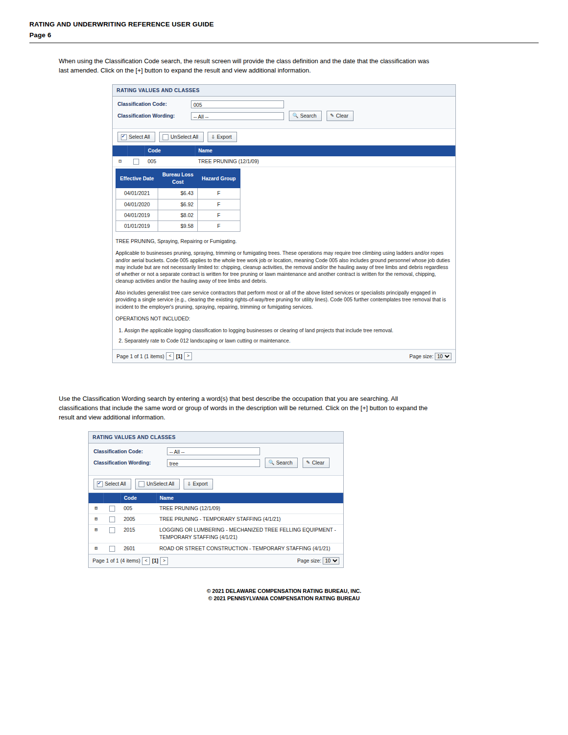RATING AND UNDERWRITING REFERENCE USER GUIDE
Page 6
When using the Classification Code search, the result screen will provide the class definition and the date that the classification was last amended. Click on the [+] button to expand the result and view additional information.
RATING VALUES AND CLASSES
Classification Code:
005
Classification Wording:
-- All --
🔍Search ✎Clear
Select All UnSelect All ⇩Export
| | | Code | Name |
| --- | --- | --- | --- |
| ⊟ | | 005 | TREE PRUNING (12/1/09) |
| / Effective Date / Bureau Loss Cost / Hazard Group / / --- / --- / --- / / 04/01/2021 / $6.43 / F / / 04/01/2020 / $6.92 / F / / 04/01/2019 / $8.02 / F / / 01/01/2019 / $9.58 / F / TREE PRUNING, Spraying, Repairing or Fumigating. Applicable to businesses pruning, spraying, trimming or fumigating trees. These operations may require tree climbing using ladders and/or ropes and/or aerial buckets. Code 005 applies to the whole tree work job or location, meaning Code 005 also includes ground personnel whose job duties may include but are not necessarily limited to: chipping, cleanup activities, the removal and/or the hauling away of tree limbs and debris regardless of whether or not a separate contract is written for tree pruning or lawn maintenance and another contract is written for the removal, chipping, cleanup activities and/or the hauling away of tree limbs and debris. Also includes generalist tree care service contractors that perform most or all of the above listed services or specialists principally engaged in providing a single service (e.g., clearing the existing rights-of-way/tree pruning for utility lines). Code 005 further contemplates tree removal that is incident to the employer's pruning, spraying, repairing, trimming or fumigating services. OPERATIONS NOT INCLUDED: Assign the applicable logging classification to logging businesses or clearing of land projects that include tree removal. Separately rate to Code 012 landscaping or lawn cutting or maintenance. |
Page 1 of 1 (1 items) < [1] >
Page size: 10
Use the Classification Wording search by entering a word(s) that best describe the occupation that you are searching. All classifications that include the same word or group of words in the description will be returned. Click on the [+] button to expand the result and view additional information.
RATING VALUES AND CLASSES
Classification Code:
-- All --
Classification Wording:
tree
🔍Search ✎Clear
Select All UnSelect All ⇩Export
| | | Code | Name |
| --- | --- | --- | --- |
| ⊞ | | 005 | TREE PRUNING (12/1/09) |
| ⊞ | | 2005 | TREE PRUNING - TEMPORARY STAFFING (4/1/21) |
| ⊞ | | 2015 | LOGGING OR LUMBERING - MECHANIZED TREE FELLING EQUIPMENT - TEMPORARY STAFFING (4/1/21) |
| ⊞ | | 2601 | ROAD OR STREET CONSTRUCTION - TEMPORARY STAFFING (4/1/21) |
Page 1 of 1 (4 items) < [1] >
Page size: 10
© 2021 DELAWARE COMPENSATION RATING BUREAU, INC.
© 2021 PENNSYLVANIA COMPENSATION RATING BUREAU